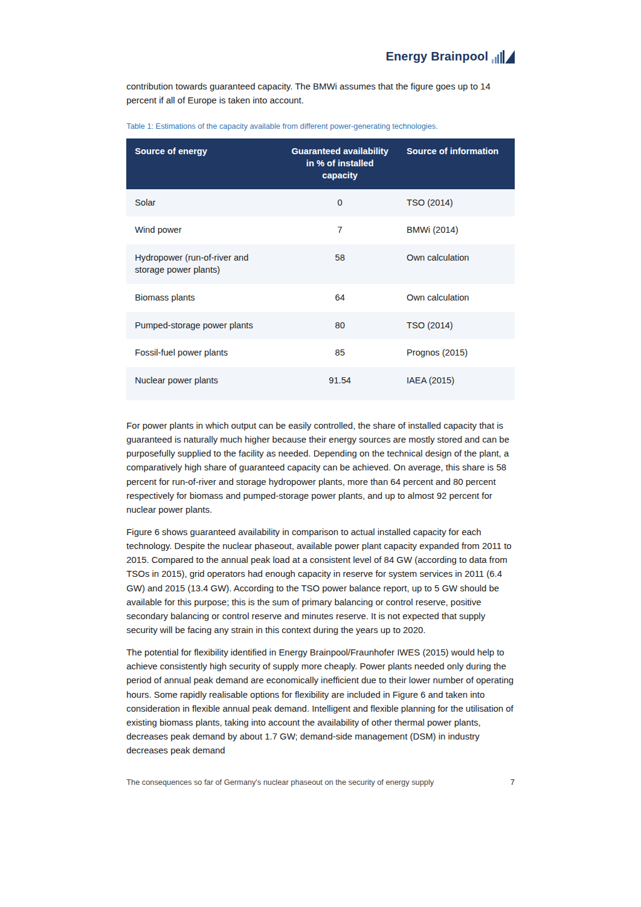Energy Brainpool
contribution towards guaranteed capacity. The BMWi assumes that the figure goes up to 14 percent if all of Europe is taken into account.
Table 1: Estimations of the capacity available from different power-generating technologies.
| Source of energy | Guaranteed availability in % of installed capacity | Source of information |
| --- | --- | --- |
| Solar | 0 | TSO (2014) |
| Wind power | 7 | BMWi (2014) |
| Hydropower (run-of-river and storage power plants) | 58 | Own calculation |
| Biomass plants | 64 | Own calculation |
| Pumped-storage power plants | 80 | TSO (2014) |
| Fossil-fuel power plants | 85 | Prognos (2015) |
| Nuclear power plants | 91.54 | IAEA (2015) |
For power plants in which output can be easily controlled, the share of installed capacity that is guaranteed is naturally much higher because their energy sources are mostly stored and can be purposefully supplied to the facility as needed. Depending on the technical design of the plant, a comparatively high share of guaranteed capacity can be achieved. On average, this share is 58 percent for run-of-river and storage hydropower plants, more than 64 percent and 80 percent respectively for biomass and pumped-storage power plants, and up to almost 92 percent for nuclear power plants.
Figure 6 shows guaranteed availability in comparison to actual installed capacity for each technology. Despite the nuclear phaseout, available power plant capacity expanded from 2011 to 2015. Compared to the annual peak load at a consistent level of 84 GW (according to data from TSOs in 2015), grid operators had enough capacity in reserve for system services in 2011 (6.4 GW) and 2015 (13.4 GW). According to the TSO power balance report, up to 5 GW should be available for this purpose; this is the sum of primary balancing or control reserve, positive secondary balancing or control reserve and minutes reserve. It is not expected that supply security will be facing any strain in this context during the years up to 2020.
The potential for flexibility identified in Energy Brainpool/Fraunhofer IWES (2015) would help to achieve consistently high security of supply more cheaply. Power plants needed only during the period of annual peak demand are economically inefficient due to their lower number of operating hours. Some rapidly realisable options for flexibility are included in Figure 6 and taken into consideration in flexible annual peak demand. Intelligent and flexible planning for the utilisation of existing biomass plants, taking into account the availability of other thermal power plants, decreases peak demand by about 1.7 GW; demand-side management (DSM) in industry decreases peak demand
The consequences so far of Germany's nuclear phaseout on the security of energy supply
7